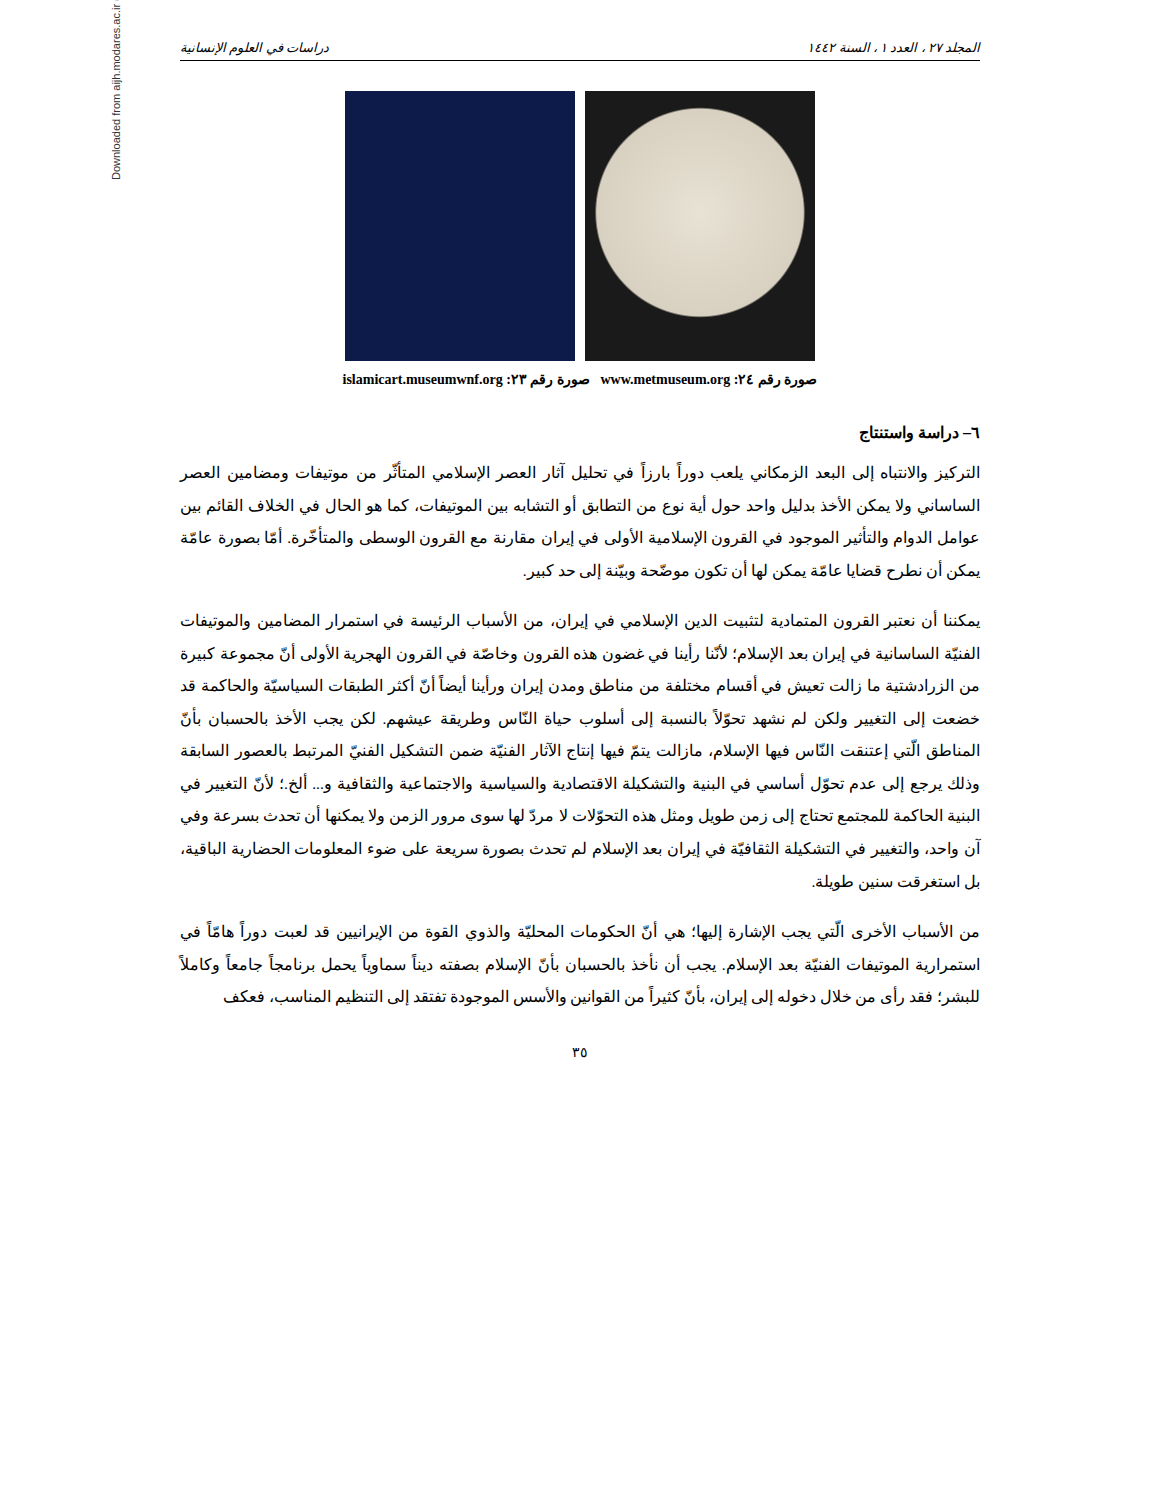Downloaded from aijh.modares.ac.ir on Monday August 31st 2020
المجلد ٢٧ ، العدد ١ ، السنة ١٤٤٢
دراسات في العلوم الإنسانية
صورة رقم ٢٤: www.metmuseum.org صورة رقم ٢٣: islamicart.museumwnf.org
٦– دراسة واستنتاج
التركيز والانتباه إلى البعد الزمكاني يلعب دوراً بارزاً في تحليل آثار العصر الإسلامي المتأثّر من موتيفات ومضامين العصر الساساني ولا يمكن الأخذ بدليل واحد حول أية نوع من التطابق أو التشابه بين الموتيفات، كما هو الحال في الخلاف القائم بين عوامل الدوام والتأثير الموجود في القرون الإسلامية الأولى في إيران مقارنة مع القرون الوسطى والمتأخّرة. أمّا بصورة عامّة يمكن أن نطرح قضايا عامّة يمكن لها أن تكون موضّحة وبيّنة إلى حد كبير.
يمكننا أن نعتبر القرون المتمادية لتثبيت الدين الإسلامي في إيران، من الأسباب الرئيسة في استمرار المضامين والموتيفات الفنيّة الساسانية في إيران بعد الإسلام؛ لأنّنا رأينا في غضون هذه القرون وخاصّة في القرون الهجرية الأولى أنّ مجموعة كبيرة من الزرادشتية ما زالت تعيش في أقسام مختلفة من مناطق ومدن إيران ورأينا أيضاً أنّ أكثر الطبقات السياسيّة والحاكمة قد خضعت إلى التغيير ولكن لم نشهد تحوّلاً بالنسبة إلى أسلوب حياة النّاس وطريقة عيشهم. لكن يجب الأخذ بالحسبان بأنّ المناطق الّتي إعتنقت النّاس فيها الإسلام، مازالت يتمّ فيها إنتاج الآثار الفنيّة ضمن التشكيل الفنيّ المرتبط بالعصور السابقة وذلك يرجع إلى عدم تحوّل أساسي في البنية والتشكيلة الاقتصادية والسياسية والاجتماعية والثقافية و... ألخ.؛ لأنّ التغيير في البنية الحاكمة للمجتمع تحتاج إلى زمن طويل ومثل هذه التحوّلات لا مردّ لها سوى مرور الزمن ولا يمكنها أن تحدث بسرعة وفي آن واحد، والتغيير في التشكيلة الثقافيّة في إيران بعد الإسلام لم تحدث بصورة سريعة على ضوء المعلومات الحضارية الباقية، بل استغرقت سنين طويلة.
من الأسباب الأخرى الّتي يجب الإشارة إليها؛ هي أنّ الحكومات المحليّة والذوي القوة من الإيرانيين قد لعبت دوراً هامّاً في استمرارية الموتيفات الفنيّة بعد الإسلام. يجب أن نأخذ بالحسبان بأنّ الإسلام بصفته ديناً سماوياً يحمل برنامجاً جامعاً وكاملاً للبشر؛ فقد رأى من خلال دخوله إلى إيران، بأنّ كثيراً من القوانين والأسس الموجودة تفتقد إلى التنظيم المناسب، فعكف
٣٥